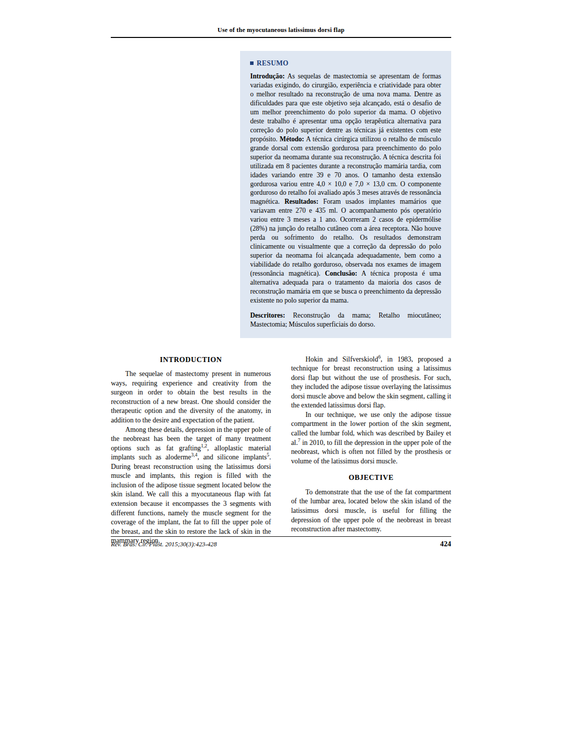Use of the myocutaneous latissimus dorsi flap
RESUMO
Introdução: As sequelas de mastectomia se apresentam de formas variadas exigindo, do cirurgião, experiência e criatividade para obter o melhor resultado na reconstrução de uma nova mama. Dentre as dificuldades para que este objetivo seja alcançado, está o desafio de um melhor preenchimento do polo superior da mama. O objetivo deste trabalho é apresentar uma opção terapêutica alternativa para correção do polo superior dentre as técnicas já existentes com este propósito. Método: A técnica cirúrgica utilizou o retalho de músculo grande dorsal com extensão gordurosa para preenchimento do polo superior da neomama durante sua reconstrução. A técnica descrita foi utilizada em 8 pacientes durante a reconstrução mamária tardia, com idades variando entre 39 e 70 anos. O tamanho desta extensão gordurosa variou entre 4,0 × 10,0 e 7,0 × 13,0 cm. O componente gorduroso do retalho foi avaliado após 3 meses através de ressonância magnética. Resultados: Foram usados implantes mamários que variavam entre 270 e 435 ml. O acompanhamento pós operatório variou entre 3 meses a 1 ano. Ocorreram 2 casos de epidermólise (28%) na junção do retalho cutâneo com a área receptora. Não houve perda ou sofrimento do retalho. Os resultados demonstram clinicamente ou visualmente que a correção da depressão do polo superior da neomama foi alcançada adequadamente, bem como a viabilidade do retalho gorduroso, observada nos exames de imagem (ressonância magnética). Conclusão: A técnica proposta é uma alternativa adequada para o tratamento da maioria dos casos de reconstrução mamária em que se busca o preenchimento da depressão existente no polo superior da mama.
Descritores: Reconstrução da mama; Retalho miocutâneo; Mastectomia; Músculos superficiais do dorso.
Introduction
The sequelae of mastectomy present in numerous ways, requiring experience and creativity from the surgeon in order to obtain the best results in the reconstruction of a new breast. One should consider the therapeutic option and the diversity of the anatomy, in addition to the desire and expectation of the patient.
Among these details, depression in the upper pole of the neobreast has been the target of many treatment options such as fat grafting1,2, alloplastic material implants such as aloderme3,4, and silicone implants5. During breast reconstruction using the latissimus dorsi muscle and implants, this region is filled with the inclusion of the adipose tissue segment located below the skin island. We call this a myocutaneous flap with fat extension because it encompasses the 3 segments with different functions, namely the muscle segment for the coverage of the implant, the fat to fill the upper pole of the breast, and the skin to restore the lack of skin in the mammary region.
Hokin and Silfverskiold6, in 1983, proposed a technique for breast reconstruction using a latissimus dorsi flap but without the use of prosthesis. For such, they included the adipose tissue overlaying the latissimus dorsi muscle above and below the skin segment, calling it the extended latissimus dorsi flap.
In our technique, we use only the adipose tissue compartment in the lower portion of the skin segment, called the lumbar fold, which was described by Bailey et al.7 in 2010, to fill the depression in the upper pole of the neobreast, which is often not filled by the prosthesis or volume of the latissimus dorsi muscle.
Objective
To demonstrate that the use of the fat compartment of the lumbar area, located below the skin island of the latissimus dorsi muscle, is useful for filling the depression of the upper pole of the neobreast in breast reconstruction after mastectomy.
Rev. Bras. Cir. Plást. 2015;30(3):423-428
424